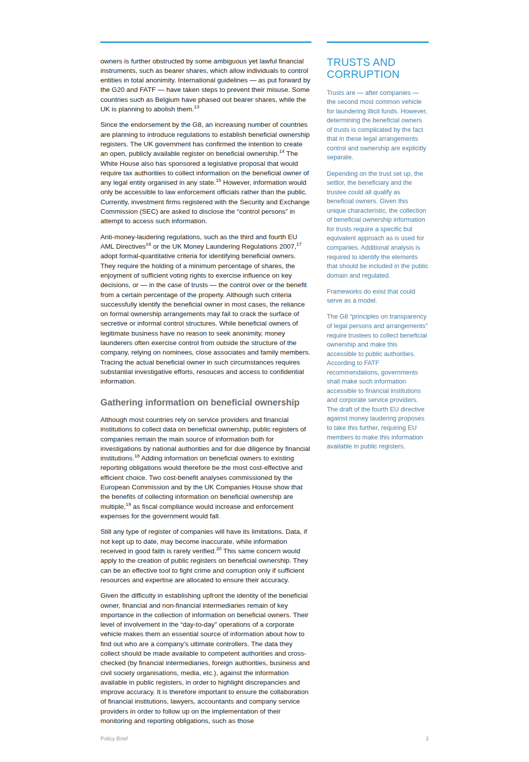owners is further obstructed by some ambiguous yet lawful financial instruments, such as bearer shares, which allow individuals to control entities in total anonimity. International guidelines — as put forward by the G20 and FATF — have taken steps to prevent their misuse. Some countries such as Belgium have phased out bearer shares, while the UK is planning to abolish them.13
Since the endorsement by the G8, an increasing number of countries are planning to introduce regulations to establish beneficial ownership registers. The UK government has confirmed the intention to create an open, publicly available register on beneficial ownership.14 The White House also has sponsored a legislative proposal that would require tax authorities to collect information on the beneficial owner of any legal entity organised in any state.15 However, information would only be accessible to law enforcement officials rather than the public. Currently, investment firms registered with the Security and Exchange Commission (SEC) are asked to disclose the “control persons” in attempt to access such information.
Anti-money-laudering regulations, such as the third and fourth EU AML Directives16 or the UK Money Laundering Regulations 2007,17 adopt formal-quantitative criteria for identifying beneficial owners. They require the holding of a minimum percentage of shares, the enjoyment of sufficient voting rights to exercise influence on key decisions, or — in the case of trusts — the control over or the benefit from a certain percentage of the property. Although such criteria successfully identify the beneficial owner in most cases, the reliance on formal ownership arrangements may fail to crack the surface of secretive or informal control structures. While beneficial owners of legitimate business have no reason to seek anonimity, money launderers often exercise control from outside the structure of the company, relying on nominees, close associates and family members. Tracing the actual beneficial owner in such circumstances requires substantial investigative efforts, resouces and access to confidential information.
Gathering information on beneficial ownership
Although most countries rely on service providers and financial institutions to collect data on beneficial ownership, public registers of companies remain the main source of information both for investigations by national authorities and for due diligence by financial institutions.18 Adding information on beneficial owners to existing reporting obligations would therefore be the most cost-effective and efficient choice. Two cost-benefit analyses commissioned by the European Commission and by the UK Companies House show that the benefits of collecting information on beneficial ownership are multiple,19 as fiscal compliance would increase and enforcement expenses for the government would fall.
Still any type of register of companies will have its limitations. Data, if not kept up to date, may become inaccurate, while information received in good faith is rarely verified.20 This same concern would apply to the creation of public registers on beneficial ownership. They can be an effective tool to fight crime and corruption only if sufficient resources and expertise are allocated to ensure their accuracy.
Given the difficulty in establishing upfront the identity of the beneficial owner, financial and non-financial intermediaries remain of key importance in the collection of information on beneficial owners. Their level of involvement in the “day-to-day” operations of a corporate vehicle makes them an essential source of information about how to find out who are a company’s ultimate controllers. The data they collect should be made available to competent authorities and cross-checked (by financial intermediaries, foreign authorities, business and civil society organisations, media, etc.), against the information available in public registers, in order to highlight discrepancies and improve accuracy. It is therefore important to ensure the collaboration of financial institutions, lawyers, accountants and company service providers in order to follow up on the implementation of their monitoring and reporting obligations, such as those
TRUSTS AND CORRUPTION
Trusts are — after companies — the second most common vehicle for laundering illicit funds. However, determining the beneficial owners of trusts is complicated by the fact that in these legal arrangements control and ownership are explicitly separate.
Depending on the trust set up, the settlor, the beneficiary and the trustee could all qualify as beneficial owners. Given this unique characteristic, the collection of beneficial ownership information for trusts require a specific but equivalent approach as is used for companies. Additional analysis is required to identify the elements that should be included in the public domain and regulated.
Frameworks do exist that could serve as a model.
The G8 “principles on transparency of legal persons and arrangements” require trustees to collect beneficial ownership and make this accessible to public authorities. According to FATF recommendations, governments shall make such information accessible to financial institutions and corporate service providers. The draft of the fourth EU directive against money laudering proposes to take this further, requiring EU members to make this information available in public registers.
Policy Brief 3